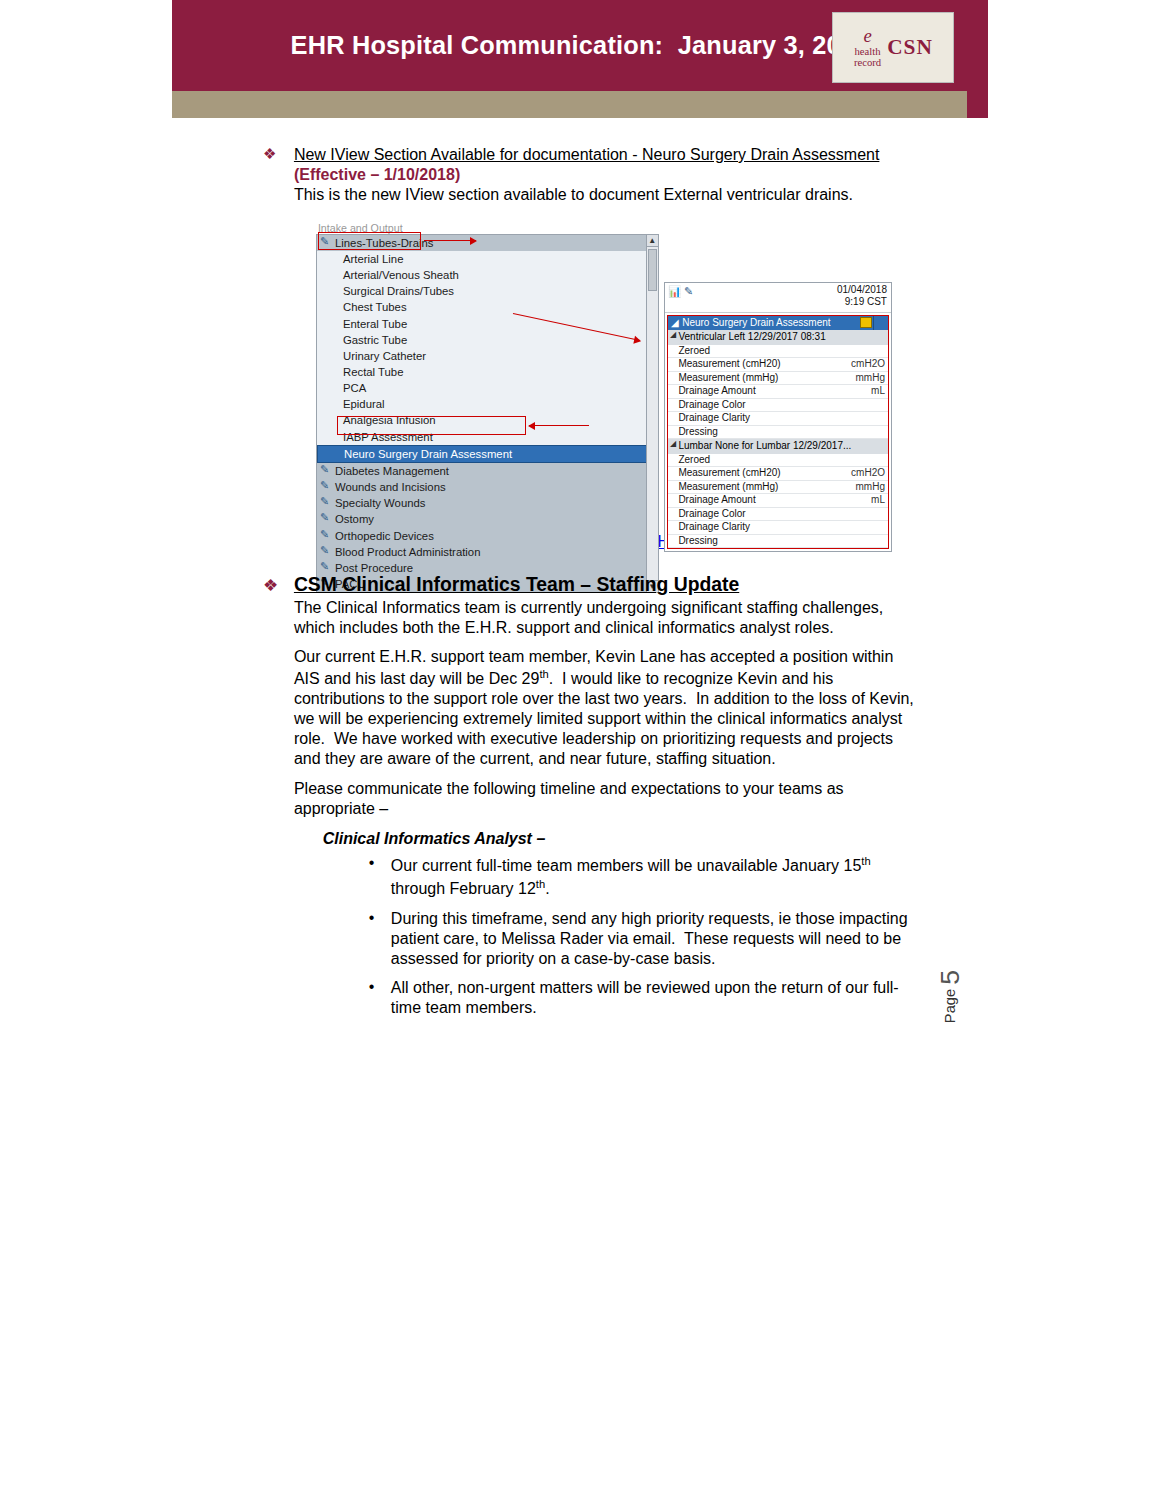Transforming Health Care
EHR Hospital Communication: January 3, 2018
e
health
record
CSN
New IView Section Available for documentation - Neuro Surgery Drain Assessment (Effective – 1/10/2018)
This is the new IView section available to document External ventricular drains.
Intake and Output
Lines-Tubes-Drains
Arterial Line
Arterial/Venous Sheath
Surgical Drains/Tubes
Chest Tubes
Enteral Tube
Gastric Tube
Urinary Catheter
Rectal Tube
PCA
Epidural
Analgesia Infusion
IABP Assessment
Neuro Surgery Drain Assessment
Diabetes Management
Wounds and Incisions
Specialty Wounds
Ostomy
Orthopedic Devices
Blood Product Administration
Post Procedure
PACU
▲
▼
📊 ✎
01/04/2018
9:19 CST
◢ Neuro Surgery Drain Assessment
Ventricular Left 12/29/2017 08:31
Zeroed
Measurement (cmH20) cmH2O
Measurement (mmHg) mmHg
Drainage Amount mL
Drainage Color
Drainage Clarity
Dressing
Lumbar None for Lumbar 12/29/2017...
Zeroed
Measurement (cmH20) cmH2O
Measurement (mmHg) mmHg
Drainage Amount mL
Drainage Color
Drainage Clarity
Dressing
For questions contact Amanda Holly at Amanda.Holly@ascension.org
CSM Clinical Informatics Team – Staffing Update
The Clinical Informatics team is currently undergoing significant staffing challenges, which includes both the E.H.R. support and clinical informatics analyst roles.
Our current E.H.R. support team member, Kevin Lane has accepted a position within AIS and his last day will be Dec 29th. I would like to recognize Kevin and his contributions to the support role over the last two years. In addition to the loss of Kevin, we will be experiencing extremely limited support within the clinical informatics analyst role. We have worked with executive leadership on prioritizing requests and projects and they are aware of the current, and near future, staffing situation.
Please communicate the following timeline and expectations to your teams as appropriate –
Clinical Informatics Analyst –
Our current full-time team members will be unavailable January 15th through February 12th.
During this timeframe, send any high priority requests, ie those impacting patient care, to Melissa Rader via email. These requests will need to be assessed for priority on a case-by-case basis.
All other, non-urgent matters will be reviewed upon the return of our full-time team members.
Page 5